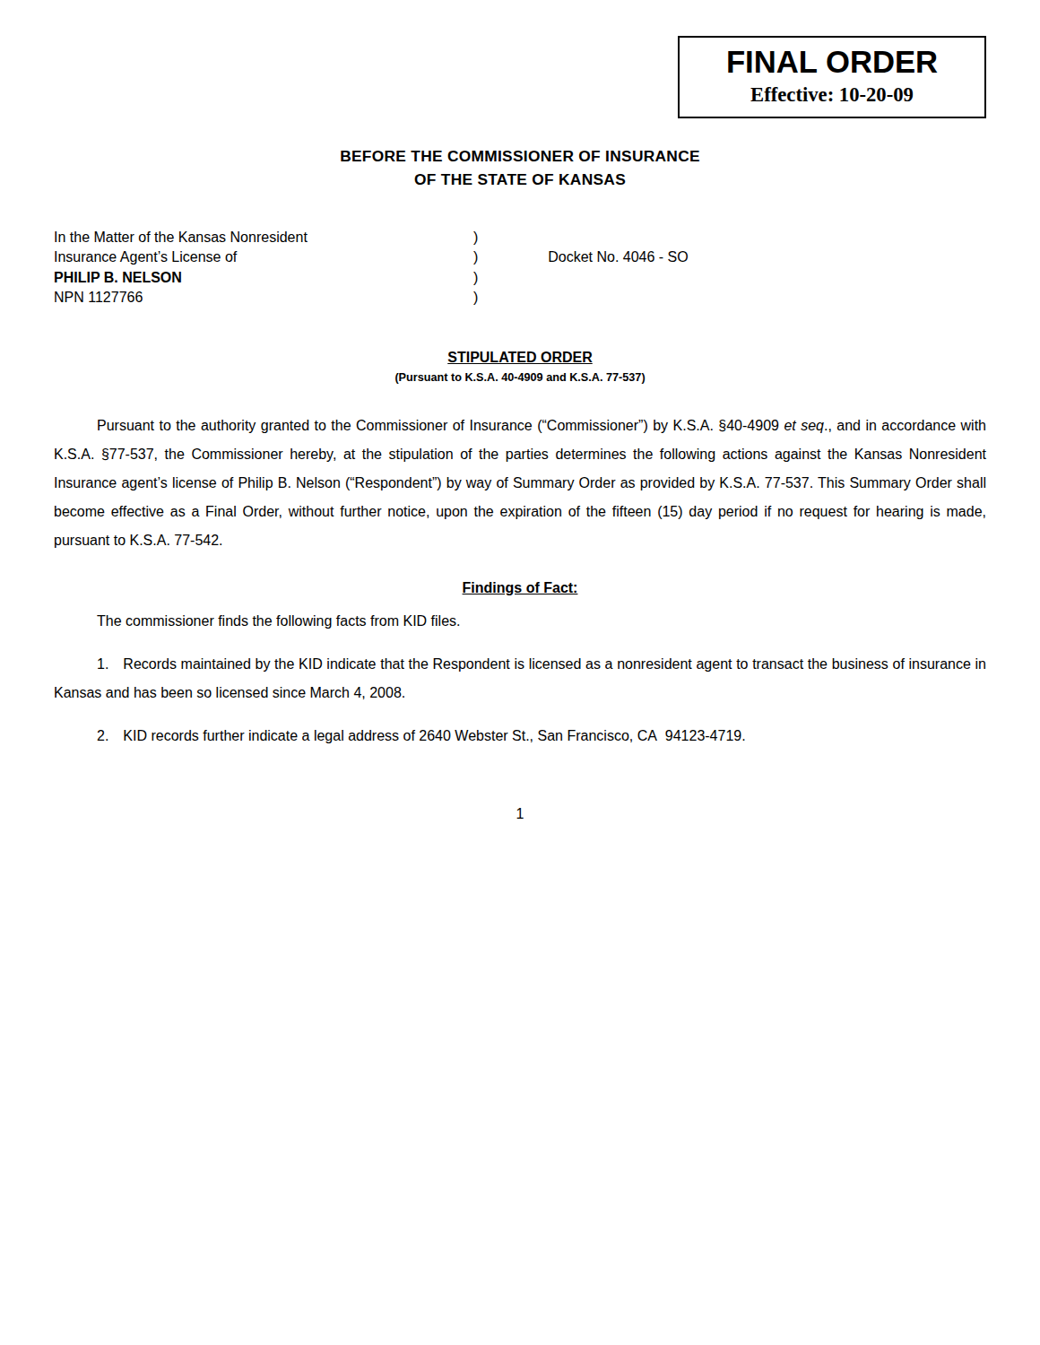FINAL ORDER
Effective: 10-20-09
BEFORE THE COMMISSIONER OF INSURANCE
OF THE STATE OF KANSAS
| In the Matter of the Kansas Nonresident | ) | |
| Insurance Agent’s License of | ) | Docket No. 4046 - SO |
| PHILIP B. NELSON | ) | |
| NPN 1127766 | ) | |
STIPULATED ORDER
(Pursuant to K.S.A. 40-4909 and K.S.A. 77-537)
Pursuant to the authority granted to the Commissioner of Insurance (“Commissioner”) by K.S.A. §40-4909 et seq., and in accordance with K.S.A. §77-537, the Commissioner hereby, at the stipulation of the parties determines the following actions against the Kansas Nonresident Insurance agent’s license of Philip B. Nelson (“Respondent”) by way of Summary Order as provided by K.S.A. 77-537. This Summary Order shall become effective as a Final Order, without further notice, upon the expiration of the fifteen (15) day period if no request for hearing is made, pursuant to K.S.A. 77-542.
Findings of Fact:
The commissioner finds the following facts from KID files.
1. Records maintained by the KID indicate that the Respondent is licensed as a nonresident agent to transact the business of insurance in Kansas and has been so licensed since March 4, 2008.
2. KID records further indicate a legal address of 2640 Webster St., San Francisco, CA 94123-4719.
1